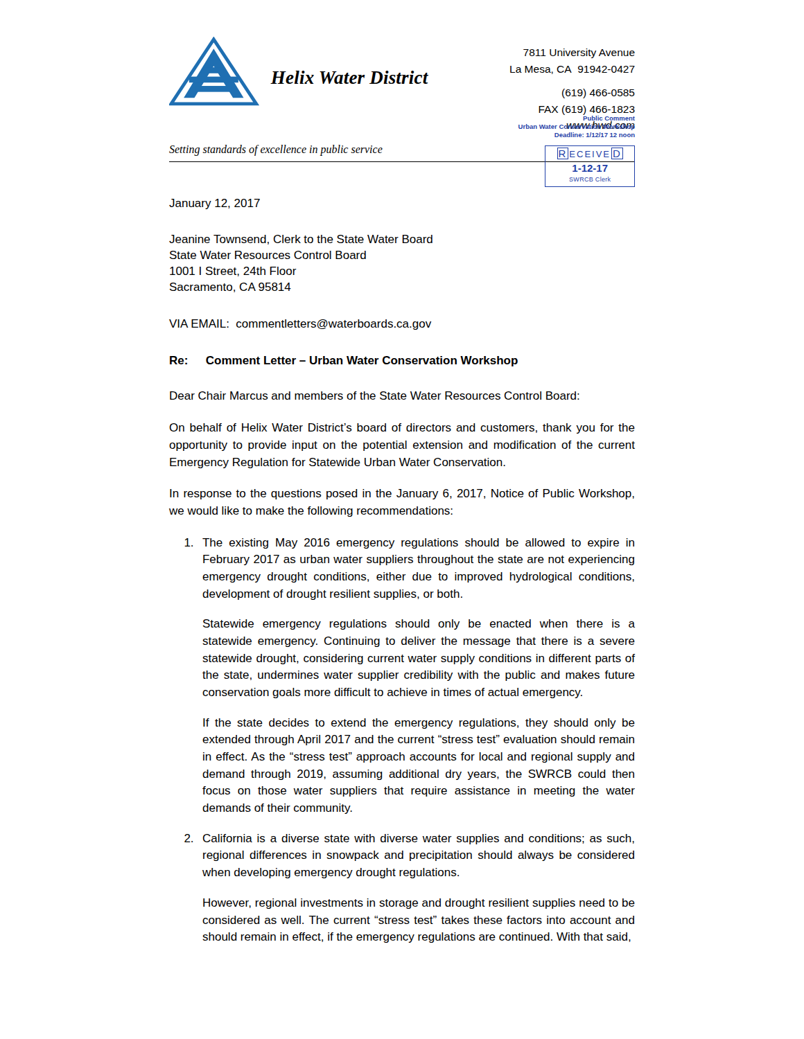Helix Water District
7811 University Avenue
La Mesa, CA 91942-0427
(619) 466-0585
FAX (619) 466-1823
www.hwd.com
Setting standards of excellence in public service
Public Comment
Urban Water Conservation Workshop
Deadline: 1/12/17 12 noon
RECEIVED
1-12-17
SWRCB Clerk
January 12, 2017
Jeanine Townsend, Clerk to the State Water Board
State Water Resources Control Board
1001 I Street, 24th Floor
Sacramento, CA 95814
VIA EMAIL: commentletters@waterboards.ca.gov
Re: Comment Letter – Urban Water Conservation Workshop
Dear Chair Marcus and members of the State Water Resources Control Board:
On behalf of Helix Water District’s board of directors and customers, thank you for the opportunity to provide input on the potential extension and modification of the current Emergency Regulation for Statewide Urban Water Conservation.
In response to the questions posed in the January 6, 2017, Notice of Public Workshop, we would like to make the following recommendations:
The existing May 2016 emergency regulations should be allowed to expire in February 2017 as urban water suppliers throughout the state are not experiencing emergency drought conditions, either due to improved hydrological conditions, development of drought resilient supplies, or both.
Statewide emergency regulations should only be enacted when there is a statewide emergency. Continuing to deliver the message that there is a severe statewide drought, considering current water supply conditions in different parts of the state, undermines water supplier credibility with the public and makes future conservation goals more difficult to achieve in times of actual emergency.
If the state decides to extend the emergency regulations, they should only be extended through April 2017 and the current “stress test” evaluation should remain in effect. As the “stress test” approach accounts for local and regional supply and demand through 2019, assuming additional dry years, the SWRCB could then focus on those water suppliers that require assistance in meeting the water demands of their community.
California is a diverse state with diverse water supplies and conditions; as such, regional differences in snowpack and precipitation should always be considered when developing emergency drought regulations.
However, regional investments in storage and drought resilient supplies need to be considered as well. The current “stress test” takes these factors into account and should remain in effect, if the emergency regulations are continued. With that said,